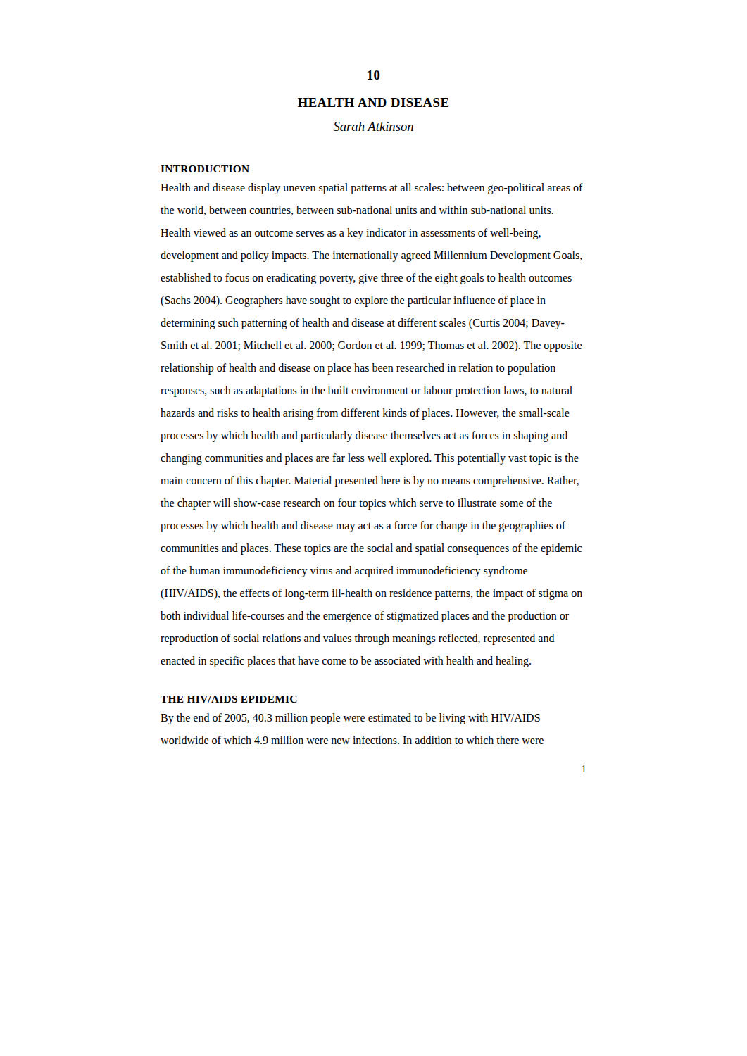10
HEALTH AND DISEASE
Sarah Atkinson
INTRODUCTION
Health and disease display uneven spatial patterns at all scales: between geo-political areas of the world, between countries, between sub-national units and within sub-national units. Health viewed as an outcome serves as a key indicator in assessments of well-being, development and policy impacts. The internationally agreed Millennium Development Goals, established to focus on eradicating poverty, give three of the eight goals to health outcomes (Sachs 2004). Geographers have sought to explore the particular influence of place in determining such patterning of health and disease at different scales (Curtis 2004; Davey-Smith et al. 2001; Mitchell et al. 2000; Gordon et al. 1999; Thomas et al. 2002). The opposite relationship of health and disease on place has been researched in relation to population responses, such as adaptations in the built environment or labour protection laws, to natural hazards and risks to health arising from different kinds of places. However, the small-scale processes by which health and particularly disease themselves act as forces in shaping and changing communities and places are far less well explored. This potentially vast topic is the main concern of this chapter. Material presented here is by no means comprehensive. Rather, the chapter will show-case research on four topics which serve to illustrate some of the processes by which health and disease may act as a force for change in the geographies of communities and places. These topics are the social and spatial consequences of the epidemic of the human immunodeficiency virus and acquired immunodeficiency syndrome (HIV/AIDS), the effects of long-term ill-health on residence patterns, the impact of stigma on both individual life-courses and the emergence of stigmatized places and the production or reproduction of social relations and values through meanings reflected, represented and enacted in specific places that have come to be associated with health and healing.
THE HIV/AIDS EPIDEMIC
By the end of 2005, 40.3 million people were estimated to be living with HIV/AIDS worldwide of which 4.9 million were new infections. In addition to which there were
1